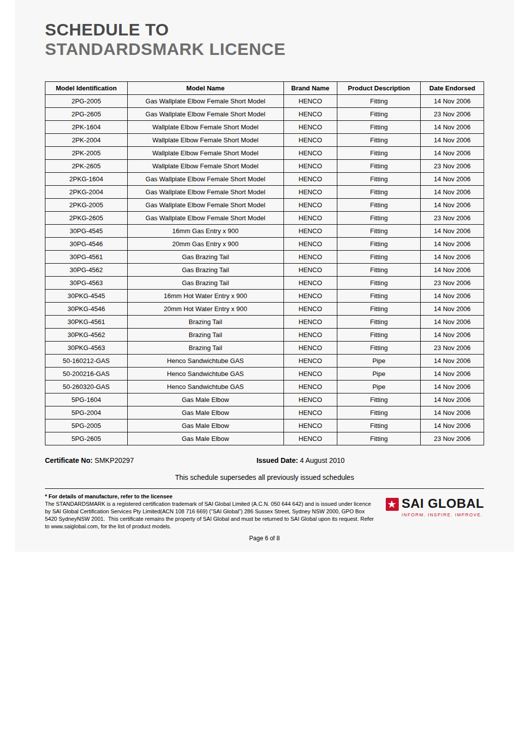SCHEDULE TO STANDARDSMARK LICENCE
| Model Identification | Model Name | Brand Name | Product Description | Date Endorsed |
| --- | --- | --- | --- | --- |
| 2PG-2005 | Gas Wallplate Elbow Female Short Model | HENCO | Fitting | 14 Nov 2006 |
| 2PG-2605 | Gas Wallplate Elbow Female Short Model | HENCO | Fitting | 23 Nov 2006 |
| 2PK-1604 | Wallplate Elbow Female Short Model | HENCO | Fitting | 14 Nov 2006 |
| 2PK-2004 | Wallplate Elbow Female Short Model | HENCO | Fitting | 14 Nov 2006 |
| 2PK-2005 | Wallplate Elbow Female Short Model | HENCO | Fitting | 14 Nov 2006 |
| 2PK-2605 | Wallplate Elbow Female Short Model | HENCO | Fitting | 23 Nov 2006 |
| 2PKG-1604 | Gas Wallplate Elbow Female Short Model | HENCO | Fitting | 14 Nov 2006 |
| 2PKG-2004 | Gas Wallplate Elbow Female Short Model | HENCO | Fitting | 14 Nov 2006 |
| 2PKG-2005 | Gas Wallplate Elbow Female Short Model | HENCO | Fitting | 14 Nov 2006 |
| 2PKG-2605 | Gas Wallplate Elbow Female Short Model | HENCO | Fitting | 23 Nov 2006 |
| 30PG-4545 | 16mm Gas Entry x 900 | HENCO | Fitting | 14 Nov 2006 |
| 30PG-4546 | 20mm Gas Entry x 900 | HENCO | Fitting | 14 Nov 2006 |
| 30PG-4561 | Gas Brazing Tail | HENCO | Fitting | 14 Nov 2006 |
| 30PG-4562 | Gas Brazing Tail | HENCO | Fitting | 14 Nov 2006 |
| 30PG-4563 | Gas Brazing Tail | HENCO | Fitting | 23 Nov 2006 |
| 30PKG-4545 | 16mm Hot Water Entry x 900 | HENCO | Fitting | 14 Nov 2006 |
| 30PKG-4546 | 20mm Hot Water Entry x 900 | HENCO | Fitting | 14 Nov 2006 |
| 30PKG-4561 | Brazing Tail | HENCO | Fitting | 14 Nov 2006 |
| 30PKG-4562 | Brazing Tail | HENCO | Fitting | 14 Nov 2006 |
| 30PKG-4563 | Brazing Tail | HENCO | Fitting | 23 Nov 2006 |
| 50-160212-GAS | Henco Sandwichtube GAS | HENCO | Pipe | 14 Nov 2006 |
| 50-200216-GAS | Henco Sandwichtube GAS | HENCO | Pipe | 14 Nov 2006 |
| 50-260320-GAS | Henco Sandwichtube GAS | HENCO | Pipe | 14 Nov 2006 |
| 5PG-1604 | Gas Male Elbow | HENCO | Fitting | 14 Nov 2006 |
| 5PG-2004 | Gas Male Elbow | HENCO | Fitting | 14 Nov 2006 |
| 5PG-2005 | Gas Male Elbow | HENCO | Fitting | 14 Nov 2006 |
| 5PG-2605 | Gas Male Elbow | HENCO | Fitting | 23 Nov 2006 |
Certificate No: SMKP20297 Issued Date: 4 August 2010
This schedule supersedes all previously issued schedules
* For details of manufacture, refer to the licensee
The STANDARDSMARK is a registered certification trademark of SAI Global Limited (A.C.N. 050 644 642) and is issued under licence by SAI Global Certification Services Pty Limited(ACN 108 716 669) (“SAI Global”) 286 Sussex Street, Sydney NSW 2000, GPO Box 5420 SydneyNSW 2001. This certificate remains the property of SAI Global and must be returned to SAI Global upon its request. Refer to www.saiglobal.com, for the list of product models.
★SAI GLOBAL
INFORM. INSPIRE. IMPROVE.
Page 6 of 8